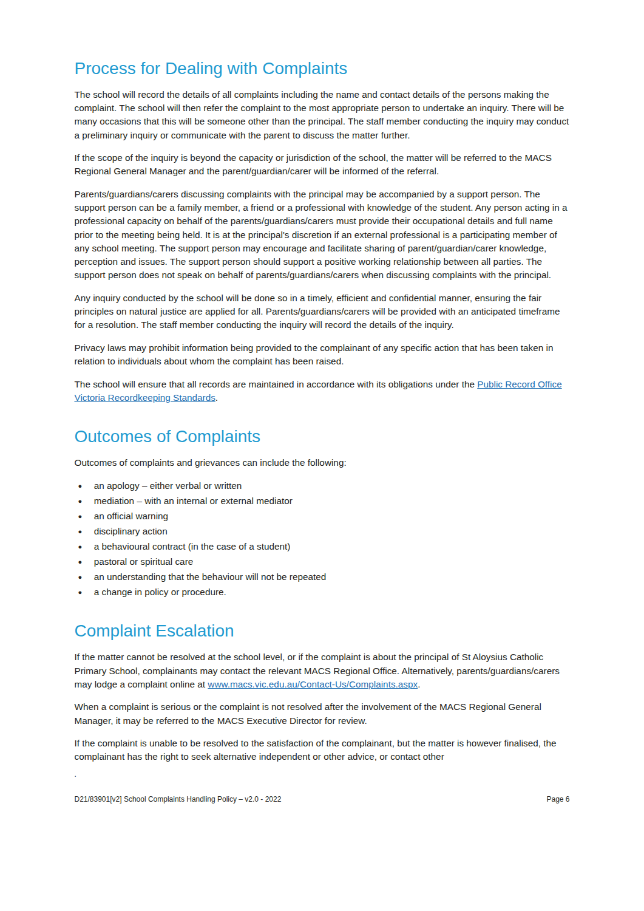Process for Dealing with Complaints
The school will record the details of all complaints including the name and contact details of the persons making the complaint. The school will then refer the complaint to the most appropriate person to undertake an inquiry. There will be many occasions that this will be someone other than the principal. The staff member conducting the inquiry may conduct a preliminary inquiry or communicate with the parent to discuss the matter further.
If the scope of the inquiry is beyond the capacity or jurisdiction of the school, the matter will be referred to the MACS Regional General Manager and the parent/guardian/carer will be informed of the referral.
Parents/guardians/carers discussing complaints with the principal may be accompanied by a support person. The support person can be a family member, a friend or a professional with knowledge of the student. Any person acting in a professional capacity on behalf of the parents/guardians/carers must provide their occupational details and full name prior to the meeting being held. It is at the principal's discretion if an external professional is a participating member of any school meeting. The support person may encourage and facilitate sharing of parent/guardian/carer knowledge, perception and issues. The support person should support a positive working relationship between all parties. The support person does not speak on behalf of parents/guardians/carers when discussing complaints with the principal.
Any inquiry conducted by the school will be done so in a timely, efficient and confidential manner, ensuring the fair principles on natural justice are applied for all. Parents/guardians/carers will be provided with an anticipated timeframe for a resolution. The staff member conducting the inquiry will record the details of the inquiry.
Privacy laws may prohibit information being provided to the complainant of any specific action that has been taken in relation to individuals about whom the complaint has been raised.
The school will ensure that all records are maintained in accordance with its obligations under the Public Record Office Victoria Recordkeeping Standards.
Outcomes of Complaints
Outcomes of complaints and grievances can include the following:
an apology – either verbal or written
mediation – with an internal or external mediator
an official warning
disciplinary action
a behavioural contract (in the case of a student)
pastoral or spiritual care
an understanding that the behaviour will not be repeated
a change in policy or procedure.
Complaint Escalation
If the matter cannot be resolved at the school level, or if the complaint is about the principal of St Aloysius Catholic Primary School, complainants may contact the relevant MACS Regional Office. Alternatively, parents/guardians/carers may lodge a complaint online at www.macs.vic.edu.au/Contact-Us/Complaints.aspx.
When a complaint is serious or the complaint is not resolved after the involvement of the MACS Regional General Manager, it may be referred to the MACS Executive Director for review.
If the complaint is unable to be resolved to the satisfaction of the complainant, but the matter is however finalised, the complainant has the right to seek alternative independent or other advice, or contact other
.
D21/83901[v2] School Complaints Handling Policy – v2.0 - 2022 Page 6